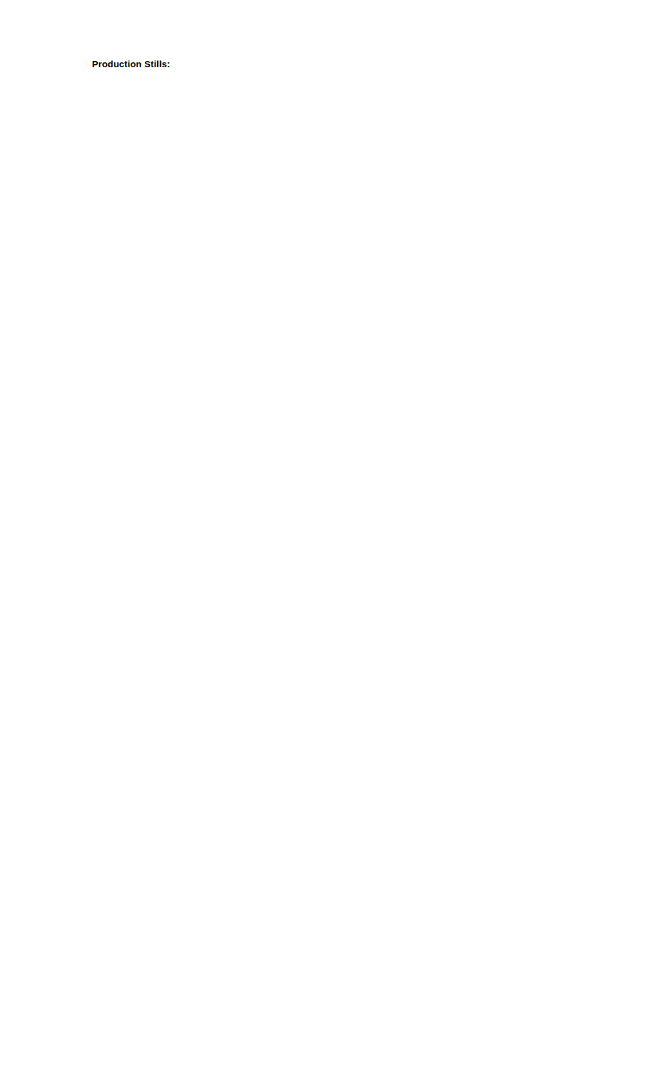Production Stills: